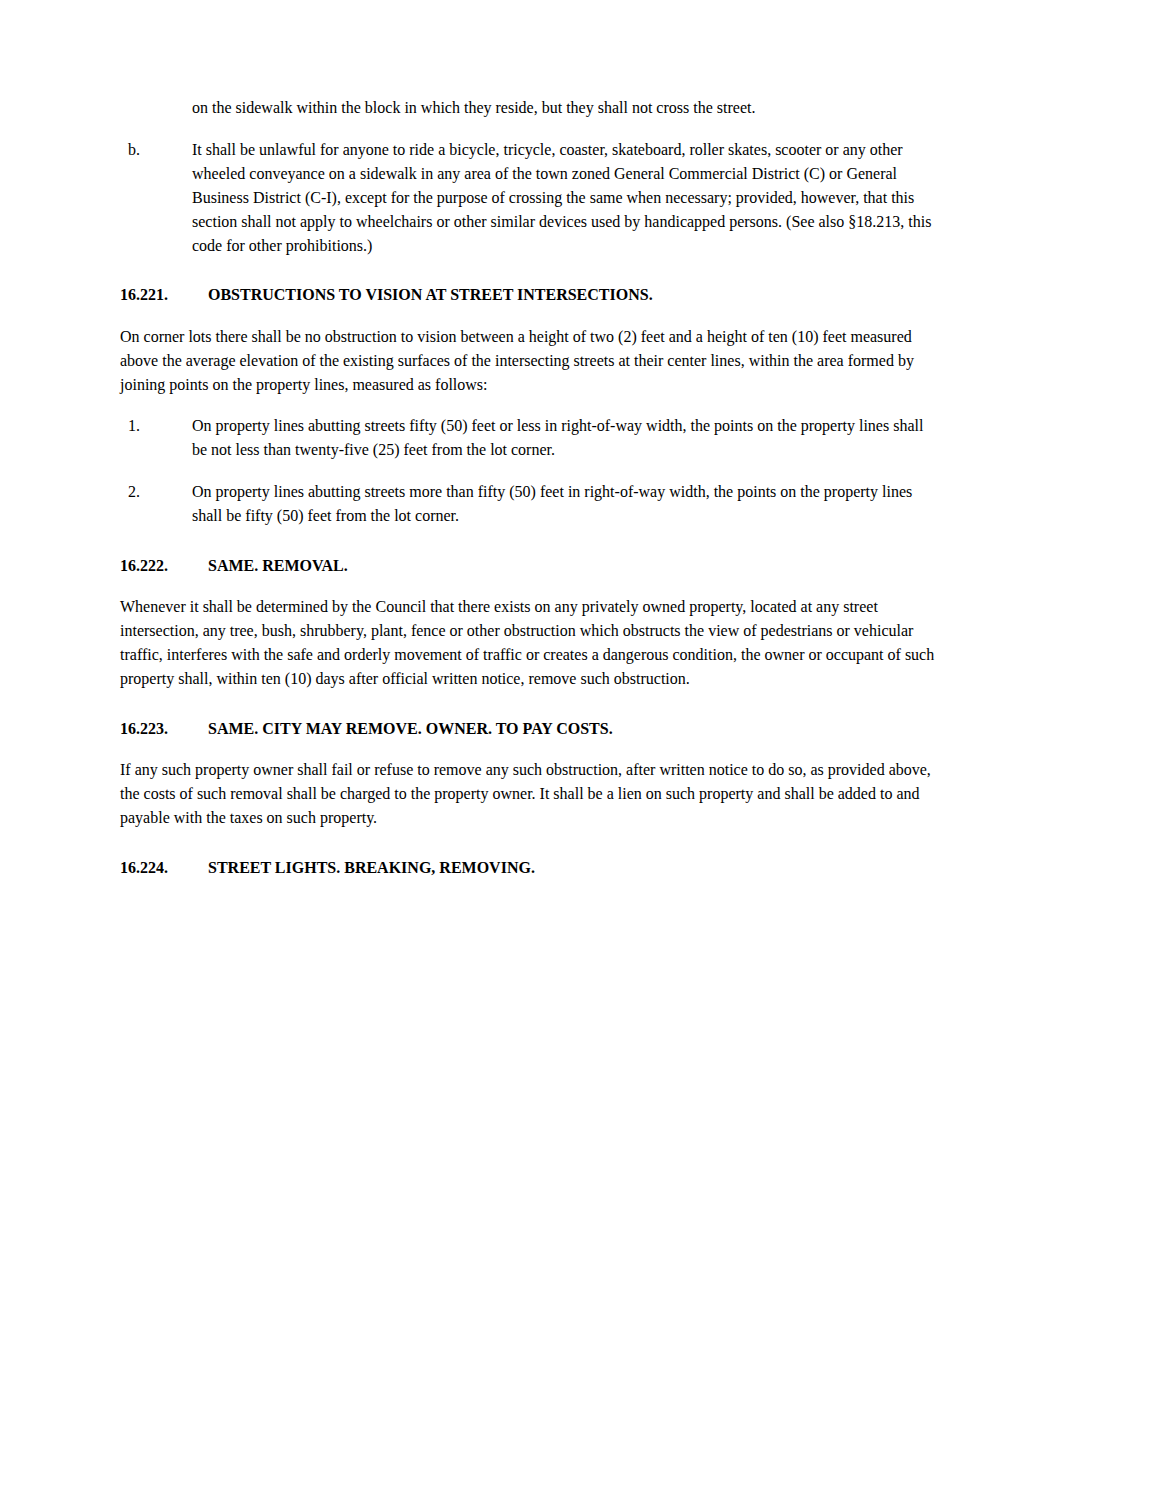on the sidewalk within the block in which they reside, but they shall not cross the street.
b.
It shall be unlawful for anyone to ride a bicycle, tricycle, coaster, skateboard, roller skates, scooter or any other wheeled conveyance on a sidewalk in any area of the town zoned General Commercial District (C) or General Business District (C-I), except for the purpose of crossing the same when necessary; provided, however, that this section shall not apply to wheelchairs or other similar devices used by handicapped persons. (See also §18.213, this code for other prohibitions.)
16.221. OBSTRUCTIONS TO VISION AT STREET INTERSECTIONS.
On corner lots there shall be no obstruction to vision between a height of two (2) feet and a height of ten (10) feet measured above the average elevation of the existing surfaces of the intersecting streets at their center lines, within the area formed by joining points on the property lines, measured as follows:
1.
On property lines abutting streets fifty (50) feet or less in right-of-way width, the points on the property lines shall be not less than twenty-five (25) feet from the lot corner.
2.
On property lines abutting streets more than fifty (50) feet in right-of-way width, the points on the property lines shall be fifty (50) feet from the lot corner.
16.222. SAME. REMOVAL.
Whenever it shall be determined by the Council that there exists on any privately owned property, located at any street intersection, any tree, bush, shrubbery, plant, fence or other obstruction which obstructs the view of pedestrians or vehicular traffic, interferes with the safe and orderly movement of traffic or creates a dangerous condition, the owner or occupant of such property shall, within ten (10) days after official written notice, remove such obstruction.
16.223. SAME. CITY MAY REMOVE. OWNER. TO PAY COSTS.
If any such property owner shall fail or refuse to remove any such obstruction, after written notice to do so, as provided above, the costs of such removal shall be charged to the property owner. It shall be a lien on such property and shall be added to and payable with the taxes on such property.
16.224. STREET LIGHTS. BREAKING, REMOVING.